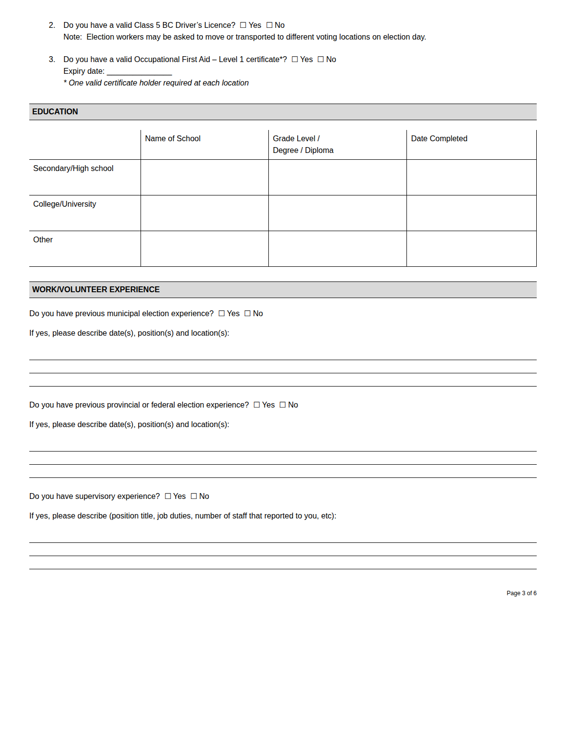2. Do you have a valid Class 5 BC Driver’s Licence? ☐ Yes ☐ No Note: Election workers may be asked to move or transported to different voting locations on election day.
3. Do you have a valid Occupational First Aid – Level 1 certificate*? ☐ Yes ☐ No Expiry date: _______________ * One valid certificate holder required at each location
EDUCATION
| | Name of School | Grade Level / Degree / Diploma | Date Completed |
| --- | --- | --- | --- |
| Secondary/High school | | | |
| College/University | | | |
| Other | | | |
WORK/VOLUNTEER EXPERIENCE
Do you have previous municipal election experience? ☐ Yes ☐ No
If yes, please describe date(s), position(s) and location(s):
Do you have previous provincial or federal election experience? ☐ Yes ☐ No
If yes, please describe date(s), position(s) and location(s):
Do you have supervisory experience? ☐ Yes ☐ No
If yes, please describe (position title, job duties, number of staff that reported to you, etc):
Page 3 of 6